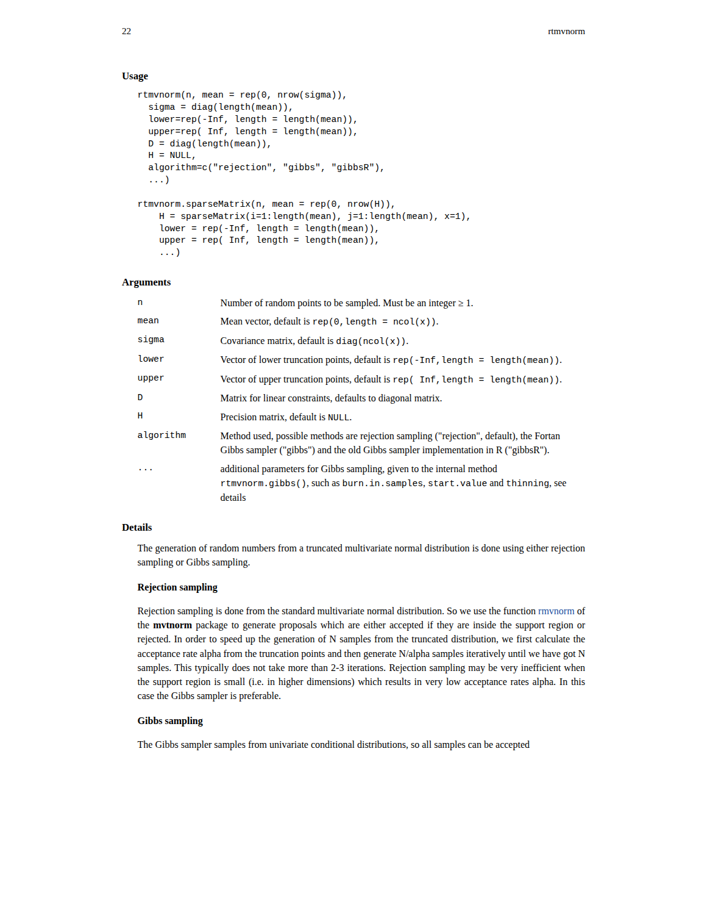22 rtmvnorm
Usage
rtmvnorm(n, mean = rep(0, nrow(sigma)),
  sigma = diag(length(mean)),
  lower=rep(-Inf, length = length(mean)),
  upper=rep( Inf, length = length(mean)),
  D = diag(length(mean)),
  H = NULL,
  algorithm=c("rejection", "gibbs", "gibbsR"),
  ...)

rtmvnorm.sparseMatrix(n, mean = rep(0, nrow(H)),
    H = sparseMatrix(i=1:length(mean), j=1:length(mean), x=1),
    lower = rep(-Inf, length = length(mean)),
    upper = rep( Inf, length = length(mean)),
    ...)
Arguments
n
Number of random points to be sampled. Must be an integer ≥ 1.
mean
Mean vector, default is rep(0,length = ncol(x)).
sigma
Covariance matrix, default is diag(ncol(x)).
lower
Vector of lower truncation points, default is rep(-Inf,length = length(mean)).
upper
Vector of upper truncation points, default is rep( Inf,length = length(mean)).
D
Matrix for linear constraints, defaults to diagonal matrix.
H
Precision matrix, default is NULL.
algorithm
Method used, possible methods are rejection sampling ("rejection", default), the Fortan Gibbs sampler ("gibbs") and the old Gibbs sampler implementation in R ("gibbsR").
...
additional parameters for Gibbs sampling, given to the internal method rtmvnorm.gibbs(), such as burn.in.samples, start.value and thinning, see details
Details
The generation of random numbers from a truncated multivariate normal distribution is done using either rejection sampling or Gibbs sampling.
Rejection sampling
Rejection sampling is done from the standard multivariate normal distribution. So we use the function rmvnorm of the mvtnorm package to generate proposals which are either accepted if they are inside the support region or rejected. In order to speed up the generation of N samples from the truncated distribution, we first calculate the acceptance rate alpha from the truncation points and then generate N/alpha samples iteratively until we have got N samples. This typically does not take more than 2-3 iterations. Rejection sampling may be very inefficient when the support region is small (i.e. in higher dimensions) which results in very low acceptance rates alpha. In this case the Gibbs sampler is preferable.
Gibbs sampling
The Gibbs sampler samples from univariate conditional distributions, so all samples can be accepted